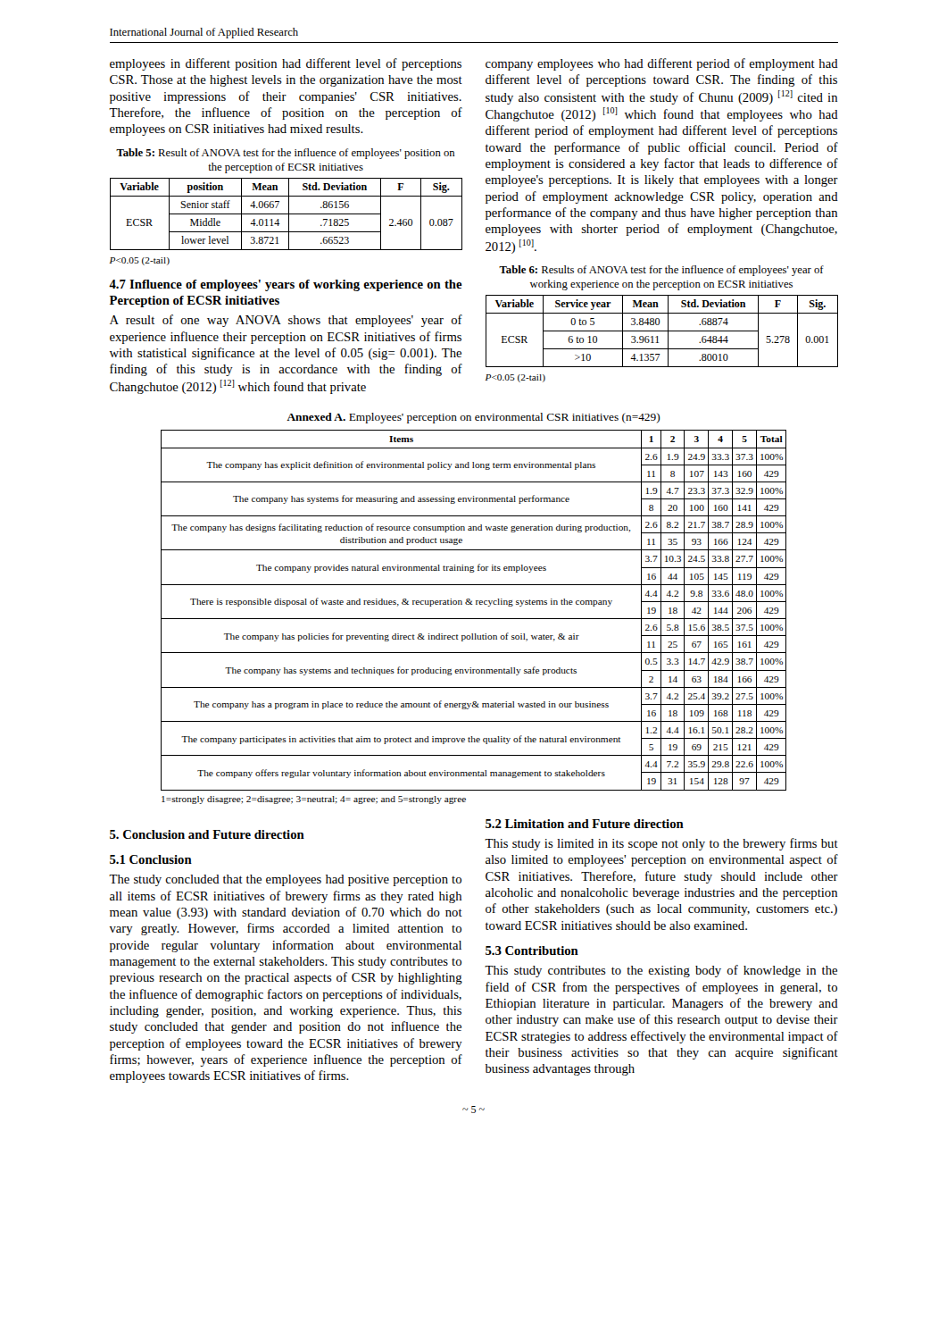International Journal of Applied Research
employees in different position had different level of perceptions CSR. Those at the highest levels in the organization have the most positive impressions of their companies' CSR initiatives. Therefore, the influence of position on the perception of employees on CSR initiatives had mixed results.
Table 5: Result of ANOVA test for the influence of employees' position on the perception of ECSR initiatives
| Variable | position | Mean | Std. Deviation | F | Sig. |
| --- | --- | --- | --- | --- | --- |
| ECSR | Senior staff | 4.0667 | .86156 | 2.460 | 0.087 |
| Middle | 4.0114 | .71825 |
| lower level | 3.8721 | .66523 |
P<0.05 (2-tail)
4.7 Influence of employees' years of working experience on the Perception of ECSR initiatives
A result of one way ANOVA shows that employees' year of experience influence their perception on ECSR initiatives of firms with statistical significance at the level of 0.05 (sig= 0.001). The finding of this study is in accordance with the finding of Changchutoe (2012) [12] which found that private
company employees who had different period of employment had different level of perceptions toward CSR. The finding of this study also consistent with the study of Chunu (2009) [12] cited in Changchutoe (2012) [10] which found that employees who had different period of employment had different level of perceptions toward the performance of public official council. Period of employment is considered a key factor that leads to difference of employee's perceptions. It is likely that employees with a longer period of employment acknowledge CSR policy, operation and performance of the company and thus have higher perception than employees with shorter period of employment (Changchutoe, 2012) [10].
Table 6: Results of ANOVA test for the influence of employees' year of working experience on the perception on ECSR initiatives
| Variable | Service year | Mean | Std. Deviation | F | Sig. |
| --- | --- | --- | --- | --- | --- |
| ECSR | 0 to 5 | 3.8480 | .68874 | 5.278 | 0.001 |
| 6 to 10 | 3.9611 | .64844 |
| >10 | 4.1357 | .80010 |
P<0.05 (2-tail)
Annexed A. Employees' perception on environmental CSR initiatives (n=429)
| Items | 1 | 2 | 3 | 4 | 5 | Total |
| --- | --- | --- | --- | --- | --- | --- |
| The company has explicit definition of environmental policy and long term environmental plans | 2.6 | 1.9 | 24.9 | 33.3 | 37.3 | 100% |
| 11 | 8 | 107 | 143 | 160 | 429 |
| The company has systems for measuring and assessing environmental performance | 1.9 | 4.7 | 23.3 | 37.3 | 32.9 | 100% |
| 8 | 20 | 100 | 160 | 141 | 429 |
| The company has designs facilitating reduction of resource consumption and waste generation during production, distribution and product usage | 2.6 | 8.2 | 21.7 | 38.7 | 28.9 | 100% |
| 11 | 35 | 93 | 166 | 124 | 429 |
| The company provides natural environmental training for its employees | 3.7 | 10.3 | 24.5 | 33.8 | 27.7 | 100% |
| 16 | 44 | 105 | 145 | 119 | 429 |
| There is responsible disposal of waste and residues, & recuperation & recycling systems in the company | 4.4 | 4.2 | 9.8 | 33.6 | 48.0 | 100% |
| 19 | 18 | 42 | 144 | 206 | 429 |
| The company has policies for preventing direct & indirect pollution of soil, water, & air | 2.6 | 5.8 | 15.6 | 38.5 | 37.5 | 100% |
| 11 | 25 | 67 | 165 | 161 | 429 |
| The company has systems and techniques for producing environmentally safe products | 0.5 | 3.3 | 14.7 | 42.9 | 38.7 | 100% |
| 2 | 14 | 63 | 184 | 166 | 429 |
| The company has a program in place to reduce the amount of energy& material wasted in our business | 3.7 | 4.2 | 25.4 | 39.2 | 27.5 | 100% |
| 16 | 18 | 109 | 168 | 118 | 429 |
| The company participates in activities that aim to protect and improve the quality of the natural environment | 1.2 | 4.4 | 16.1 | 50.1 | 28.2 | 100% |
| 5 | 19 | 69 | 215 | 121 | 429 |
| The company offers regular voluntary information about environmental management to stakeholders | 4.4 | 7.2 | 35.9 | 29.8 | 22.6 | 100% |
| 19 | 31 | 154 | 128 | 97 | 429 |
1=strongly disagree; 2=disagree; 3=neutral; 4= agree; and 5=strongly agree
5. Conclusion and Future direction
5.1 Conclusion
The study concluded that the employees had positive perception to all items of ECSR initiatives of brewery firms as they rated high mean value (3.93) with standard deviation of 0.70 which do not vary greatly. However, firms accorded a limited attention to provide regular voluntary information about environmental management to the external stakeholders. This study contributes to previous research on the practical aspects of CSR by highlighting the influence of demographic factors on perceptions of individuals, including gender, position, and working experience. Thus, this study concluded that gender and position do not influence the perception of employees toward the ECSR initiatives of brewery firms; however, years of experience influence the perception of employees towards ECSR initiatives of firms.
5.2 Limitation and Future direction
This study is limited in its scope not only to the brewery firms but also limited to employees' perception on environmental aspect of CSR initiatives. Therefore, future study should include other alcoholic and nonalcoholic beverage industries and the perception of other stakeholders (such as local community, customers etc.) toward ECSR initiatives should be also examined.
5.3 Contribution
This study contributes to the existing body of knowledge in the field of CSR from the perspectives of employees in general, to Ethiopian literature in particular. Managers of the brewery and other industry can make use of this research output to devise their ECSR strategies to address effectively the environmental impact of their business activities so that they can acquire significant business advantages through
~ 5 ~